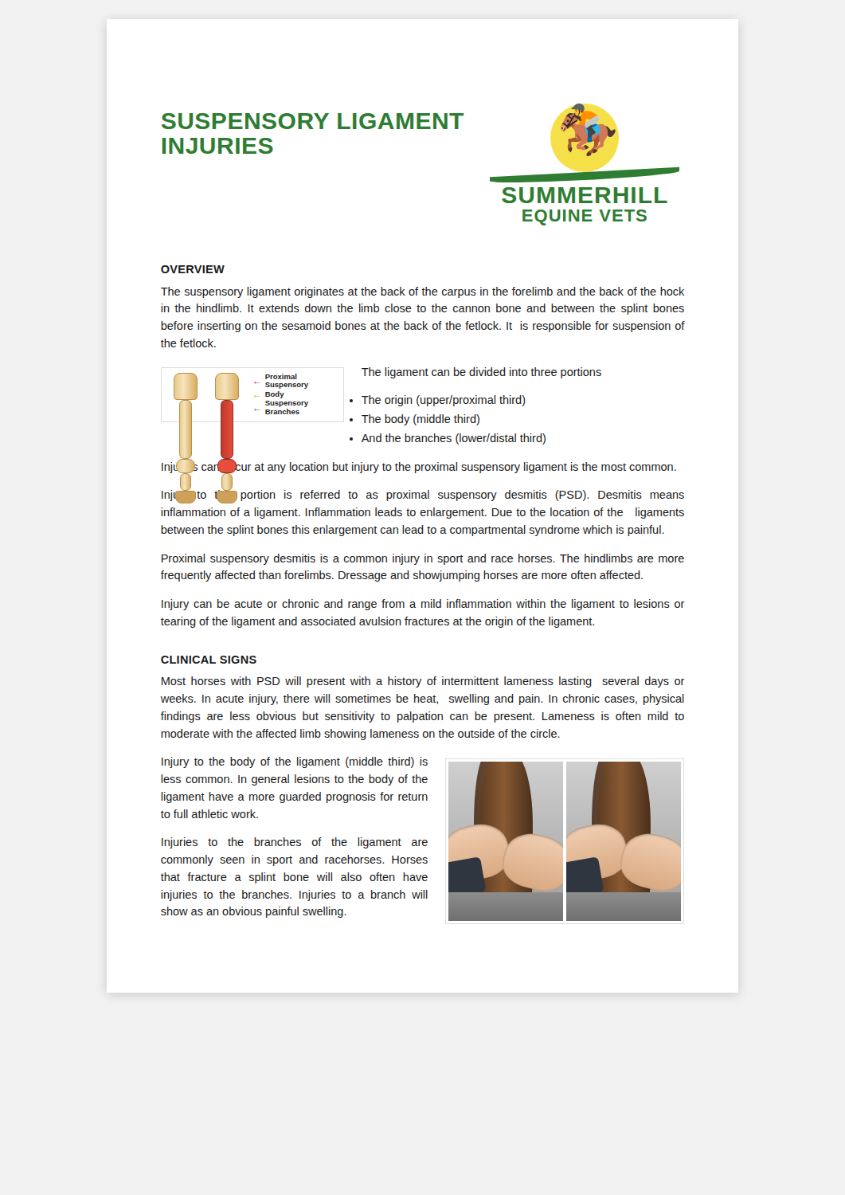Suspensory Ligament Injuries
🏇
SUMMERHILL EQUINE VETS
OVERVIEW
The suspensory ligament originates at the back of the carpus in the forelimb and the back of the hock in the hindlimb. It extends down the limb close to the cannon bone and between the splint bones before inserting on the sesamoid bones at the back of the fetlock. It is responsible for suspension of the fetlock.
←Proximal
Suspensory
←Body
←Suspensory
Branches
The ligament can be divided into three portions
The origin (upper/proximal third)
The body (middle third)
And the branches (lower/distal third)
Injuries can occur at any location but injury to the proximal suspensory ligament is the most common.
Injury to this portion is referred to as proximal suspensory desmitis (PSD). Desmitis means inflammation of a ligament. Inflammation leads to enlargement. Due to the location of the ligaments between the splint bones this enlargement can lead to a compartmental syndrome which is painful.
Proximal suspensory desmitis is a common injury in sport and race horses. The hindlimbs are more frequently affected than forelimbs. Dressage and showjumping horses are more often affected.
Injury can be acute or chronic and range from a mild inflammation within the ligament to lesions or tearing of the ligament and associated avulsion fractures at the origin of the ligament.
CLINICAL SIGNS
Most horses with PSD will present with a history of intermittent lameness lasting several days or weeks. In acute injury, there will sometimes be heat, swelling and pain. In chronic cases, physical findings are less obvious but sensitivity to palpation can be present. Lameness is often mild to moderate with the affected limb showing lameness on the outside of the circle.
Injury to the body of the ligament (middle third) is less common. In general lesions to the body of the ligament have a more guarded prognosis for return to full athletic work.
Injuries to the branches of the ligament are commonly seen in sport and racehorses. Horses that fracture a splint bone will also often have injuries to the branches. Injuries to a branch will show as an obvious painful swelling.